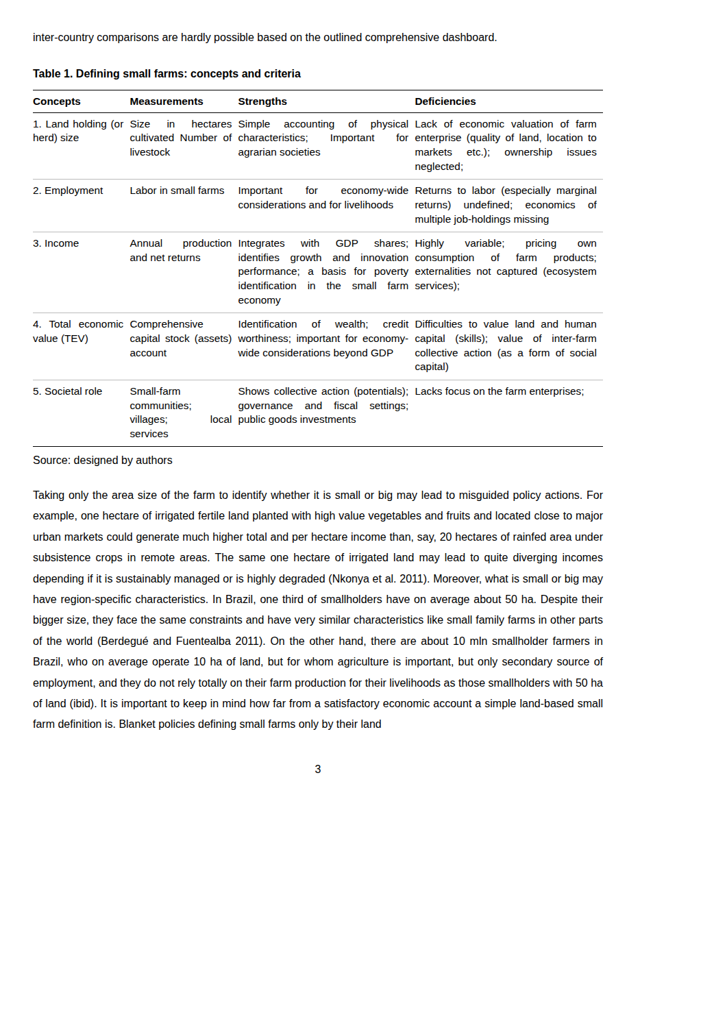inter-country comparisons are hardly possible based on the outlined comprehensive dashboard.
Table 1. Defining small farms: concepts and criteria
| Concepts | Measurements | Strengths | Deficiencies |
| --- | --- | --- | --- |
| 1. Land holding (or herd) size | Size in hectares cultivated Number of livestock | Simple accounting of physical characteristics; Important for agrarian societies | Lack of economic valuation of farm enterprise (quality of land, location to markets etc.); ownership issues neglected; |
| 2. Employment | Labor in small farms | Important for economy-wide considerations and for livelihoods | Returns to labor (especially marginal returns) undefined; economics of multiple job-holdings missing |
| 3. Income | Annual production and net returns | Integrates with GDP shares; identifies growth and innovation performance; a basis for poverty identification in the small farm economy | Highly variable; pricing own consumption of farm products; externalities not captured (ecosystem services); |
| 4. Total economic value (TEV) | Comprehensive capital stock (assets) account | Identification of wealth; credit worthiness; important for economy-wide considerations beyond GDP | Difficulties to value land and human capital (skills); value of inter-farm collective action (as a form of social capital) |
| 5. Societal role | Small-farm communities; villages; local services | Shows collective action (potentials); governance and fiscal settings; public goods investments | Lacks focus on the farm enterprises; |
Source: designed by authors
Taking only the area size of the farm to identify whether it is small or big may lead to misguided policy actions. For example, one hectare of irrigated fertile land planted with high value vegetables and fruits and located close to major urban markets could generate much higher total and per hectare income than, say, 20 hectares of rainfed area under subsistence crops in remote areas. The same one hectare of irrigated land may lead to quite diverging incomes depending if it is sustainably managed or is highly degraded (Nkonya et al. 2011). Moreover, what is small or big may have region-specific characteristics. In Brazil, one third of smallholders have on average about 50 ha. Despite their bigger size, they face the same constraints and have very similar characteristics like small family farms in other parts of the world (Berdegué and Fuentealba 2011). On the other hand, there are about 10 mln smallholder farmers in Brazil, who on average operate 10 ha of land, but for whom agriculture is important, but only secondary source of employment, and they do not rely totally on their farm production for their livelihoods as those smallholders with 50 ha of land (ibid). It is important to keep in mind how far from a satisfactory economic account a simple land-based small farm definition is. Blanket policies defining small farms only by their land
3